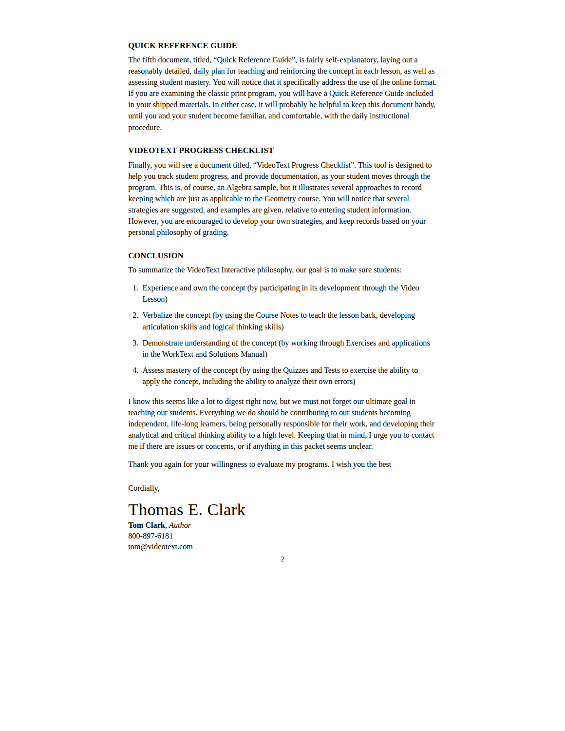Quick Reference Guide
The fifth document, titled, “Quick Reference Guide”, is fairly self-explanatory, laying out a reasonably detailed, daily plan for teaching and reinforcing the concept in each lesson, as well as assessing student mastery. You will notice that it specifically address the use of the online format. If you are examining the classic print program, you will have a Quick Reference Guide included in your shipped materials. In either case, it will probably be helpful to keep this document handy, until you and your student become familiar, and comfortable, with the daily instructional procedure.
VideoText Progress Checklist
Finally, you will see a document titled, “VideoText Progress Checklist”. This tool is designed to help you track student progress, and provide documentation, as your student moves through the program. This is, of course, an Algebra sample, but it illustrates several approaches to record keeping which are just as applicable to the Geometry course. You will notice that several strategies are suggested, and examples are given, relative to entering student information. However, you are encouraged to develop your own strategies, and keep records based on your personal philosophy of grading.
Conclusion
To summarize the VideoText Interactive philosophy, our goal is to make sure students:
Experience and own the concept (by participating in its development through the Video Lesson)
Verbalize the concept (by using the Course Notes to teach the lesson back, developing articulation skills and logical thinking skills)
Demonstrate understanding of the concept (by working through Exercises and applications in the WorkText and Solutions Manual)
Assess mastery of the concept (by using the Quizzes and Tests to exercise the ability to apply the concept, including the ability to analyze their own errors)
I know this seems like a lot to digest right now, but we must not forget our ultimate goal in teaching our students. Everything we do should be contributing to our students becoming independent, life-long learners, being personally responsible for their work, and developing their analytical and critical thinking ability to a high level. Keeping that in mind, I urge you to contact me if there are issues or concerns, or if anything in this packet seems unclear.
Thank you again for your willingness to evaluate my programs. I wish you the best
Cordially,
Thomas E. Clark
Tom Clark, Author
800-897-6181
tom@videotext.com
2